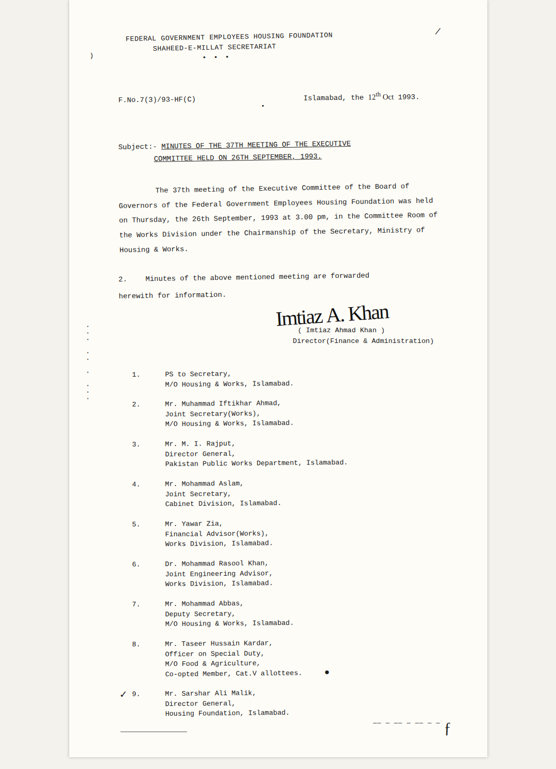/
FEDERAL GOVERNMENT EMPLOYEES HOUSING FOUNDATION
SHAHEED-E-MILLAT SECRETARIAT
• • •
)
F.No.7(3)/93-HF(C) Islamabad, the 12th Oct 1993.
•
Subject:- MINUTES OF THE 37TH MEETING OF THE EXECUTIVE COMMITTEE HELD ON 26TH SEPTEMBER, 1993.
The 37th meeting of the Executive Committee of the Board of Governors of the Federal Government Employees Housing Foundation was held on Thursday, the 26th September, 1993 at 3.00 pm, in the Committee Room of the Works Division under the Chairmanship of the Secretary, Ministry of Housing & Works.
2. Minutes of the above mentioned meeting are forwarded herewith for information.
Imtiaz A. Khan
( Imtiaz Ahmad Khan ) Director(Finance & Administration)
1. PS to Secretary,
M/O Housing & Works, Islamabad.
2. Mr. Muhammad Iftikhar Ahmad,
Joint Secretary(Works),
M/O Housing & Works, Islamabad.
3. Mr. M. I. Rajput,
Director General,
Pakistan Public Works Department, Islamabad.
4. Mr. Mohammad Aslam,
Joint Secretary,
Cabinet Division, Islamabad.
5. Mr. Yawar Zia,
Financial Advisor(Works),
Works Division, Islamabad.
6. Dr. Mohammad Rasool Khan,
Joint Engineering Advisor,
Works Division, Islamabad.
7. Mr. Mohammad Abbas,
Deputy Secretary,
M/O Housing & Works, Islamabad.
8. Mr. Taseer Hussain Kardar,
Officer on Special Duty,
M/O Food & Agriculture,
Co-opted Member, Cat.V allottees.●
✓ 9. Mr. Sarshar Ali Malik,
Director General,
Housing Foundation, Islamabad.
• • • • • • • • •
—— — —— — —— — —
ƒ